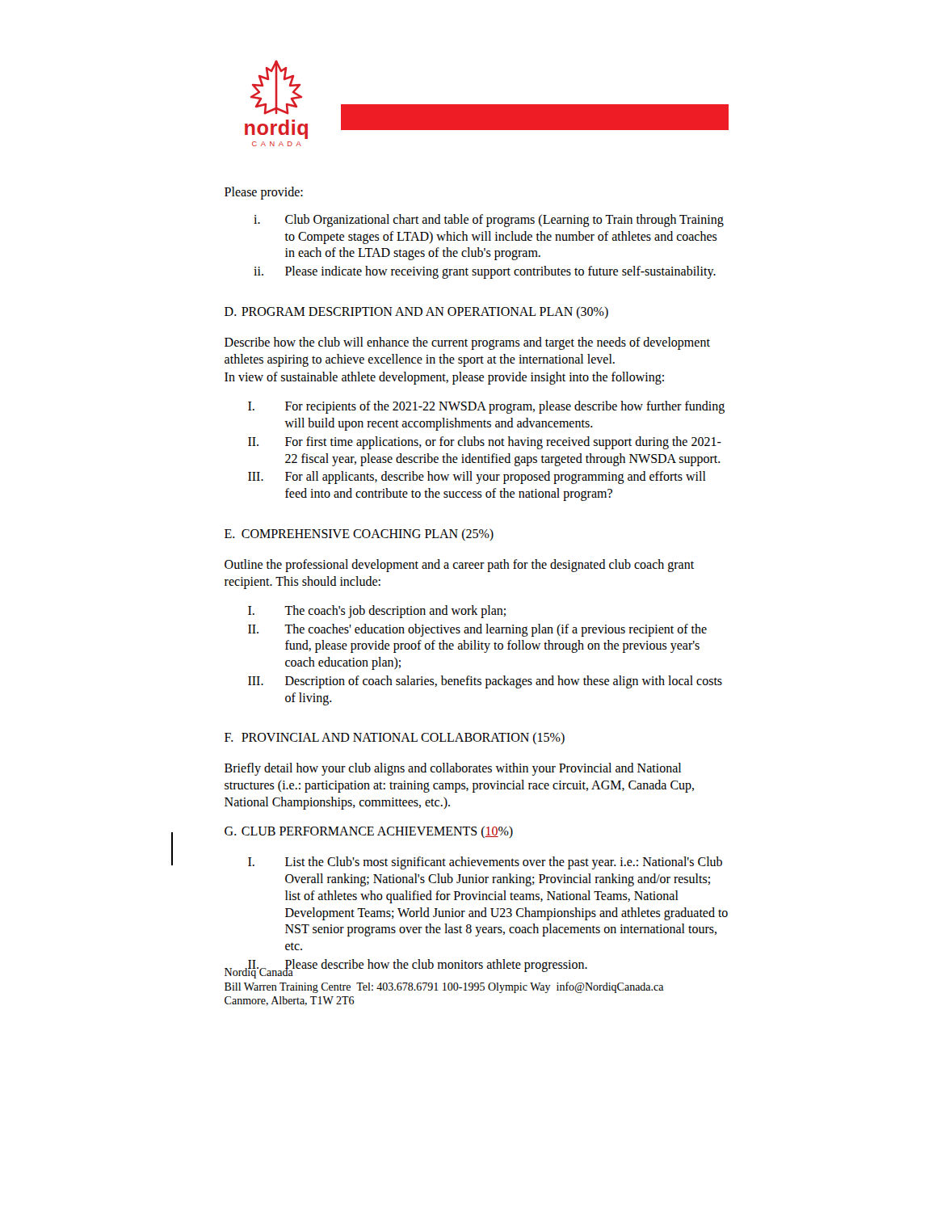nordiq
CANADA
Please provide:
i. Club Organizational chart and table of programs (Learning to Train through Training to Compete stages of LTAD) which will include the number of athletes and coaches in each of the LTAD stages of the club's program.
ii. Please indicate how receiving grant support contributes to future self-sustainability.
D. PROGRAM DESCRIPTION AND AN OPERATIONAL PLAN (30%)
Describe how the club will enhance the current programs and target the needs of development athletes aspiring to achieve excellence in the sport at the international level.
In view of sustainable athlete development, please provide insight into the following:
I. For recipients of the 2021-22 NWSDA program, please describe how further funding will build upon recent accomplishments and advancements.
II. For first time applications, or for clubs not having received support during the 2021-22 fiscal year, please describe the identified gaps targeted through NWSDA support.
III. For all applicants, describe how will your proposed programming and efforts will feed into and contribute to the success of the national program?
E. COMPREHENSIVE COACHING PLAN (25%)
Outline the professional development and a career path for the designated club coach grant recipient. This should include:
I. The coach's job description and work plan;
II. The coaches' education objectives and learning plan (if a previous recipient of the fund, please provide proof of the ability to follow through on the previous year's coach education plan);
III. Description of coach salaries, benefits packages and how these align with local costs of living.
F. PROVINCIAL AND NATIONAL COLLABORATION (15%)
Briefly detail how your club aligns and collaborates within your Provincial and National structures (i.e.: participation at: training camps, provincial race circuit, AGM, Canada Cup, National Championships, committees, etc.).
G. CLUB PERFORMANCE ACHIEVEMENTS (10%)
I. List the Club's most significant achievements over the past year. i.e.: National's Club Overall ranking; National's Club Junior ranking; Provincial ranking and/or results; list of athletes who qualified for Provincial teams, National Teams, National Development Teams; World Junior and U23 Championships and athletes graduated to NST senior programs over the last 8 years, coach placements on international tours, etc.
II. Please describe how the club monitors athlete progression.
Nordiq Canada
Bill Warren Training Centre Tel: 403.678.6791 100-1995 Olympic Way info@NordiqCanada.ca
Canmore, Alberta, T1W 2T6